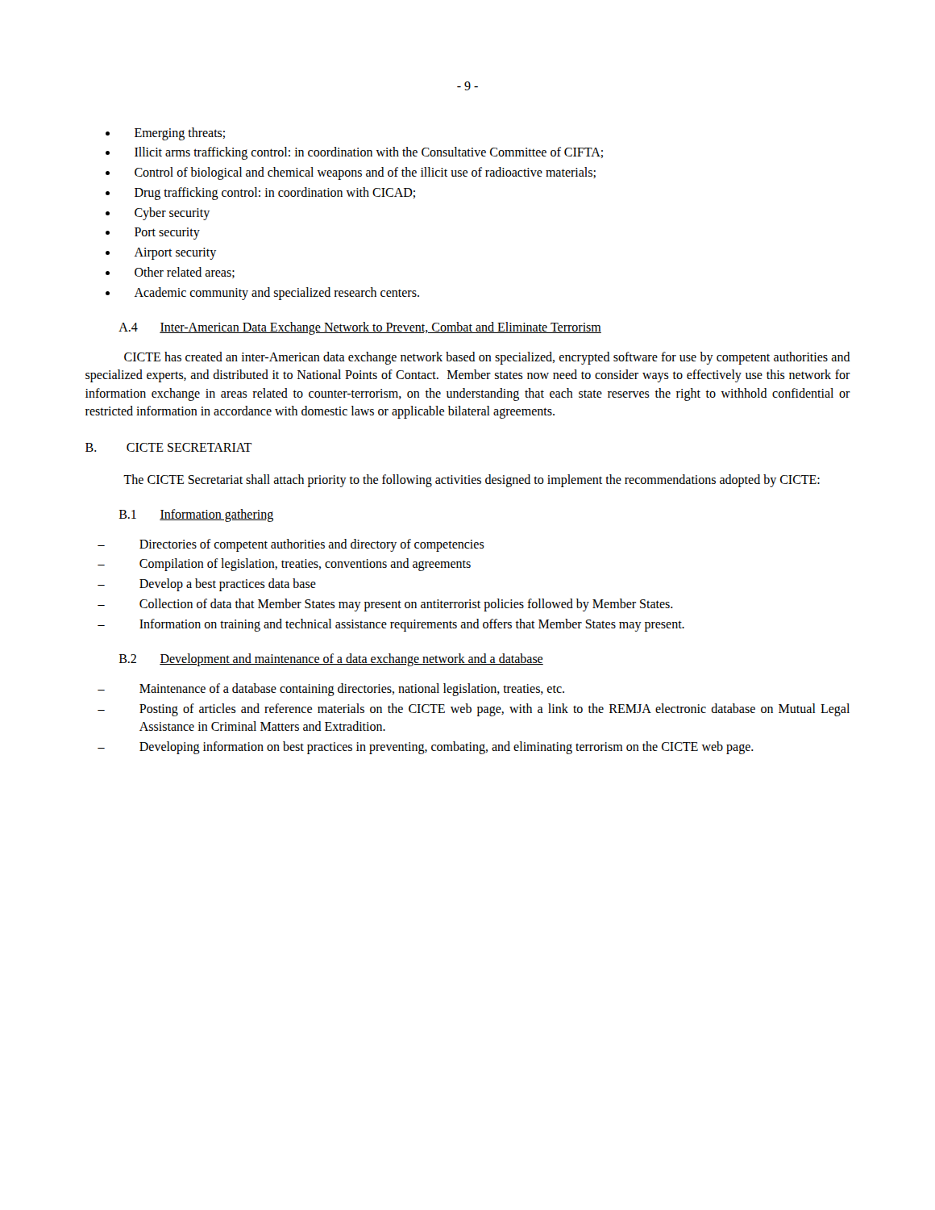- 9 -
Emerging threats;
Illicit arms trafficking control: in coordination with the Consultative Committee of CIFTA;
Control of biological and chemical weapons and of the illicit use of radioactive materials;
Drug trafficking control: in coordination with CICAD;
Cyber security
Port security
Airport security
Other related areas;
Academic community and specialized research centers.
A.4 Inter-American Data Exchange Network to Prevent, Combat and Eliminate Terrorism
CICTE has created an inter-American data exchange network based on specialized, encrypted software for use by competent authorities and specialized experts, and distributed it to National Points of Contact. Member states now need to consider ways to effectively use this network for information exchange in areas related to counter-terrorism, on the understanding that each state reserves the right to withhold confidential or restricted information in accordance with domestic laws or applicable bilateral agreements.
B. CICTE SECRETARIAT
The CICTE Secretariat shall attach priority to the following activities designed to implement the recommendations adopted by CICTE:
B.1 Information gathering
Directories of competent authorities and directory of competencies
Compilation of legislation, treaties, conventions and agreements
Develop a best practices data base
Collection of data that Member States may present on antiterrorist policies followed by Member States.
Information on training and technical assistance requirements and offers that Member States may present.
B.2 Development and maintenance of a data exchange network and a database
Maintenance of a database containing directories, national legislation, treaties, etc.
Posting of articles and reference materials on the CICTE web page, with a link to the REMJA electronic database on Mutual Legal Assistance in Criminal Matters and Extradition.
Developing information on best practices in preventing, combating, and eliminating terrorism on the CICTE web page.